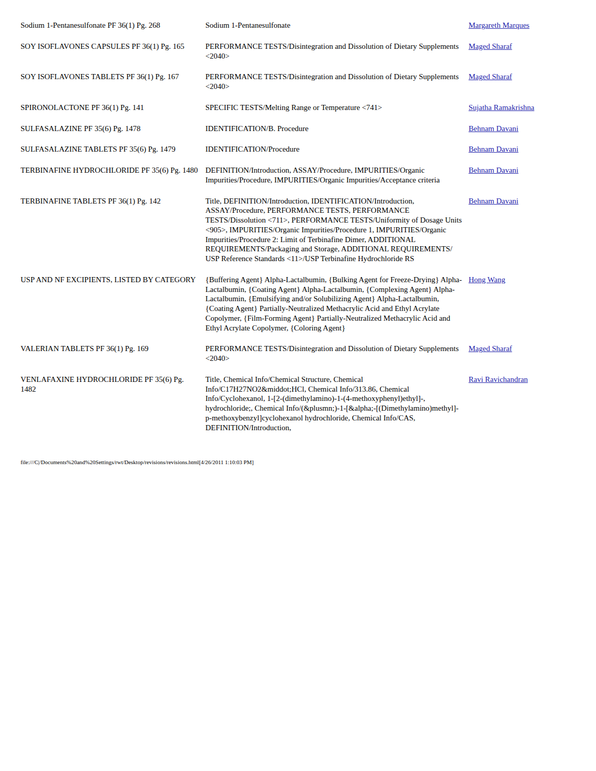| Sodium 1-Pentanesulfonate PF 36(1) Pg. 268 | Sodium 1-Pentanesulfonate | Margareth Marques |
| SOY ISOFLAVONES CAPSULES PF 36(1) Pg. 165 | PERFORMANCE TESTS/Disintegration and Dissolution of Dietary Supplements <2040> | Maged Sharaf |
| SOY ISOFLAVONES TABLETS PF 36(1) Pg. 167 | PERFORMANCE TESTS/Disintegration and Dissolution of Dietary Supplements <2040> | Maged Sharaf |
| SPIRONOLACTONE PF 36(1) Pg. 141 | SPECIFIC TESTS/Melting Range or Temperature <741> | Sujatha Ramakrishna |
| SULFASALAZINE PF 35(6) Pg. 1478 | IDENTIFICATION/B. Procedure | Behnam Davani |
| SULFASALAZINE TABLETS PF 35(6) Pg. 1479 | IDENTIFICATION/Procedure | Behnam Davani |
| TERBINAFINE HYDROCHLORIDE PF 35(6) Pg. 1480 | DEFINITION/Introduction, ASSAY/Procedure, IMPURITIES/Organic Impurities/Procedure, IMPURITIES/Organic Impurities/Acceptance criteria | Behnam Davani |
| TERBINAFINE TABLETS PF 36(1) Pg. 142 | Title, DEFINITION/Introduction, IDENTIFICATION/Introduction, ASSAY/Procedure, PERFORMANCE TESTS, PERFORMANCE TESTS/Dissolution <711>, PERFORMANCE TESTS/Uniformity of Dosage Units <905>, IMPURITIES/Organic Impurities/Procedure 1, IMPURITIES/Organic Impurities/Procedure 2: Limit of Terbinafine Dimer, ADDITIONAL REQUIREMENTS/Packaging and Storage, ADDITIONAL REQUIREMENTS/ USP Reference Standards <11>/USP Terbinafine Hydrochloride RS | Behnam Davani |
| USP AND NF EXCIPIENTS, LISTED BY CATEGORY | {Buffering Agent} Alpha-Lactalbumin, {Bulking Agent for Freeze-Drying} Alpha-Lactalbumin, {Coating Agent} Alpha-Lactalbumin, {Complexing Agent} Alpha-Lactalbumin, {Emulsifying and/or Solubilizing Agent} Alpha-Lactalbumin, {Coating Agent} Partially-Neutralized Methacrylic Acid and Ethyl Acrylate Copolymer, {Film-Forming Agent} Partially-Neutralized Methacrylic Acid and Ethyl Acrylate Copolymer, {Coloring Agent} | Hong Wang |
| VALERIAN TABLETS PF 36(1) Pg. 169 | PERFORMANCE TESTS/Disintegration and Dissolution of Dietary Supplements <2040> | Maged Sharaf |
| VENLAFAXINE HYDROCHLORIDE PF 35(6) Pg. 1482 | Title, Chemical Info/Chemical Structure, Chemical Info/C17H27NO2&middot;HCl, Chemical Info/313.86, Chemical Info/Cyclohexanol, 1-[2-(dimethylamino)-1-(4-methoxyphenyl)ethyl]-, hydrochloride;, Chemical Info/(&plusmn;)-1-[&alpha;-[(Dimethylamino)methyl]-p-methoxybenzyl]cyclohexanol hydrochloride, Chemical Info/CAS, DEFINITION/Introduction, | Ravi Ravichandran |
file:///C|/Documents%20and%20Settings/rwt/Desktop/revisions/revisions.html[4/26/2011 1:10:03 PM]